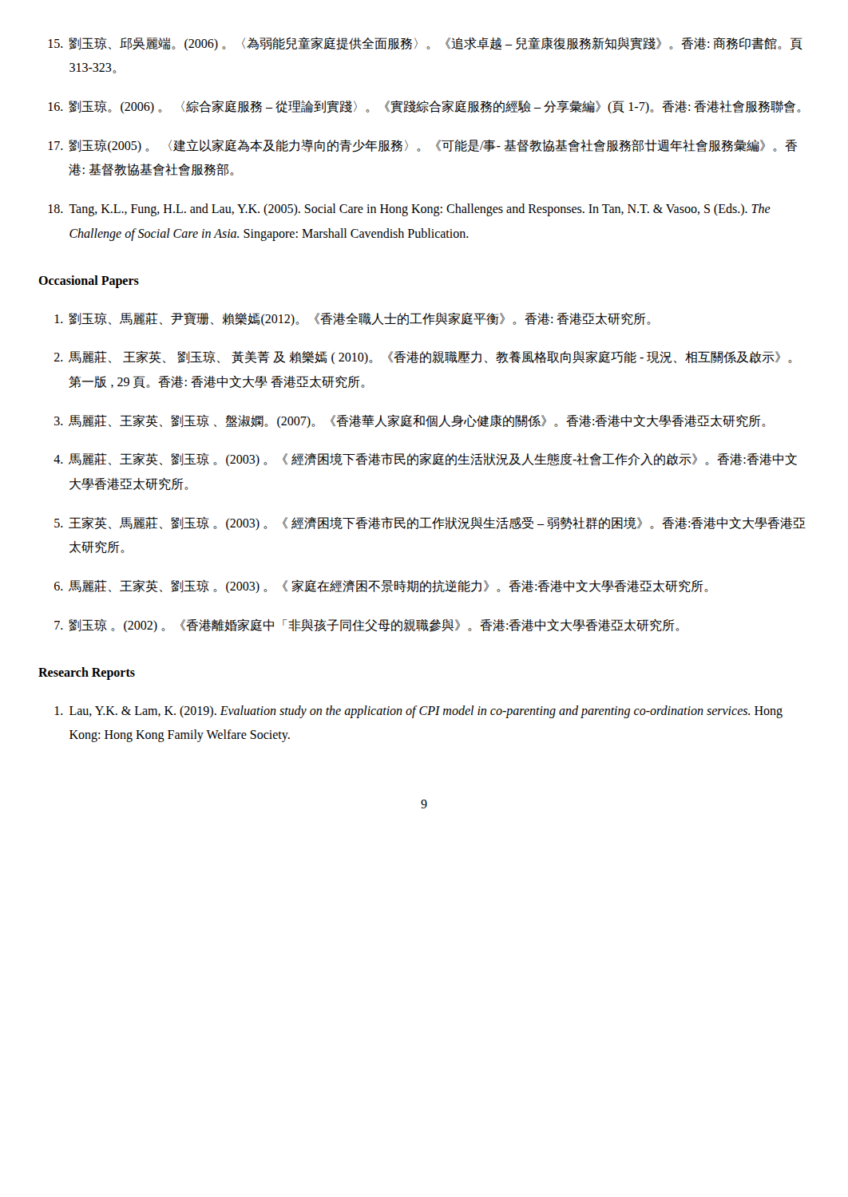劉玉琼、邱吳麗端。(2006) 。〈為弱能兒童家庭提供全面服務〉。《追求卓越 – 兒童康復服務新知與實踐》。香港: 商務印書館。頁 313-323。
劉玉琼。(2006) 。 〈綜合家庭服務 – 從理論到實踐〉。《實踐綜合家庭服務的經驗 – 分享彙編》(頁 1-7)。香港: 香港社會服務聯會。
劉玉琼(2005) 。 〈建立以家庭為本及能力導向的青少年服務〉。《可能是/事- 基督教協基會社會服務部廿週年社會服務彙編》。香港: 基督教協基會社會服務部。
Tang, K.L., Fung, H.L. and Lau, Y.K. (2005). Social Care in Hong Kong: Challenges and Responses. In Tan, N.T. & Vasoo, S (Eds.). The Challenge of Social Care in Asia. Singapore: Marshall Cavendish Publication.
Occasional Papers
劉玉琼、馬麗莊、尹寶珊、賴樂嫣(2012)。《香港全職人士的工作與家庭平衡》。香港: 香港亞太研究所。
馬麗莊、 王家英、 劉玉琼、 黃美菁 及 賴樂嫣 ( 2010)。《香港的親職壓力、教養風格取向與家庭巧能 - 現況、相互關係及啟示》。第一版 , 29 頁。香港: 香港中文大學 香港亞太研究所。
馬麗莊、王家英、劉玉琼 、盤淑嫻。(2007)。《香港華人家庭和個人身心健康的關係》。香港:香港中文大學香港亞太研究所。
馬麗莊、王家英、劉玉琼 。(2003) 。《 經濟困境下香港市民的家庭的生活狀況及人生態度-社會工作介入的啟示》。香港:香港中文大學香港亞太研究所。
王家英、馬麗莊、劉玉琼 。(2003) 。《 經濟困境下香港市民的工作狀況與生活感受 – 弱勢社群的困境》。香港:香港中文大學香港亞太研究所。
馬麗莊、王家英、劉玉琼 。(2003) 。《 家庭在經濟困不景時期的抗逆能力》。香港:香港中文大學香港亞太研究所。
劉玉琼 。(2002) 。《香港離婚家庭中「非與孩子同住父母的親職參與》。香港:香港中文大學香港亞太研究所。
Research Reports
Lau, Y.K. & Lam, K. (2019). Evaluation study on the application of CPI model in co-parenting and parenting co-ordination services. Hong Kong: Hong Kong Family Welfare Society.
9